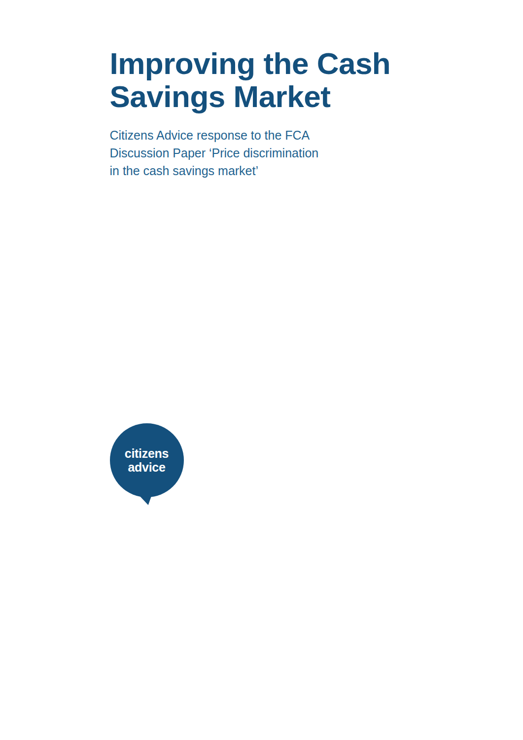Improving the Cash Savings Market
Citizens Advice response to the FCA Discussion Paper ‘Price discrimination in the cash savings market’
citizens
advice